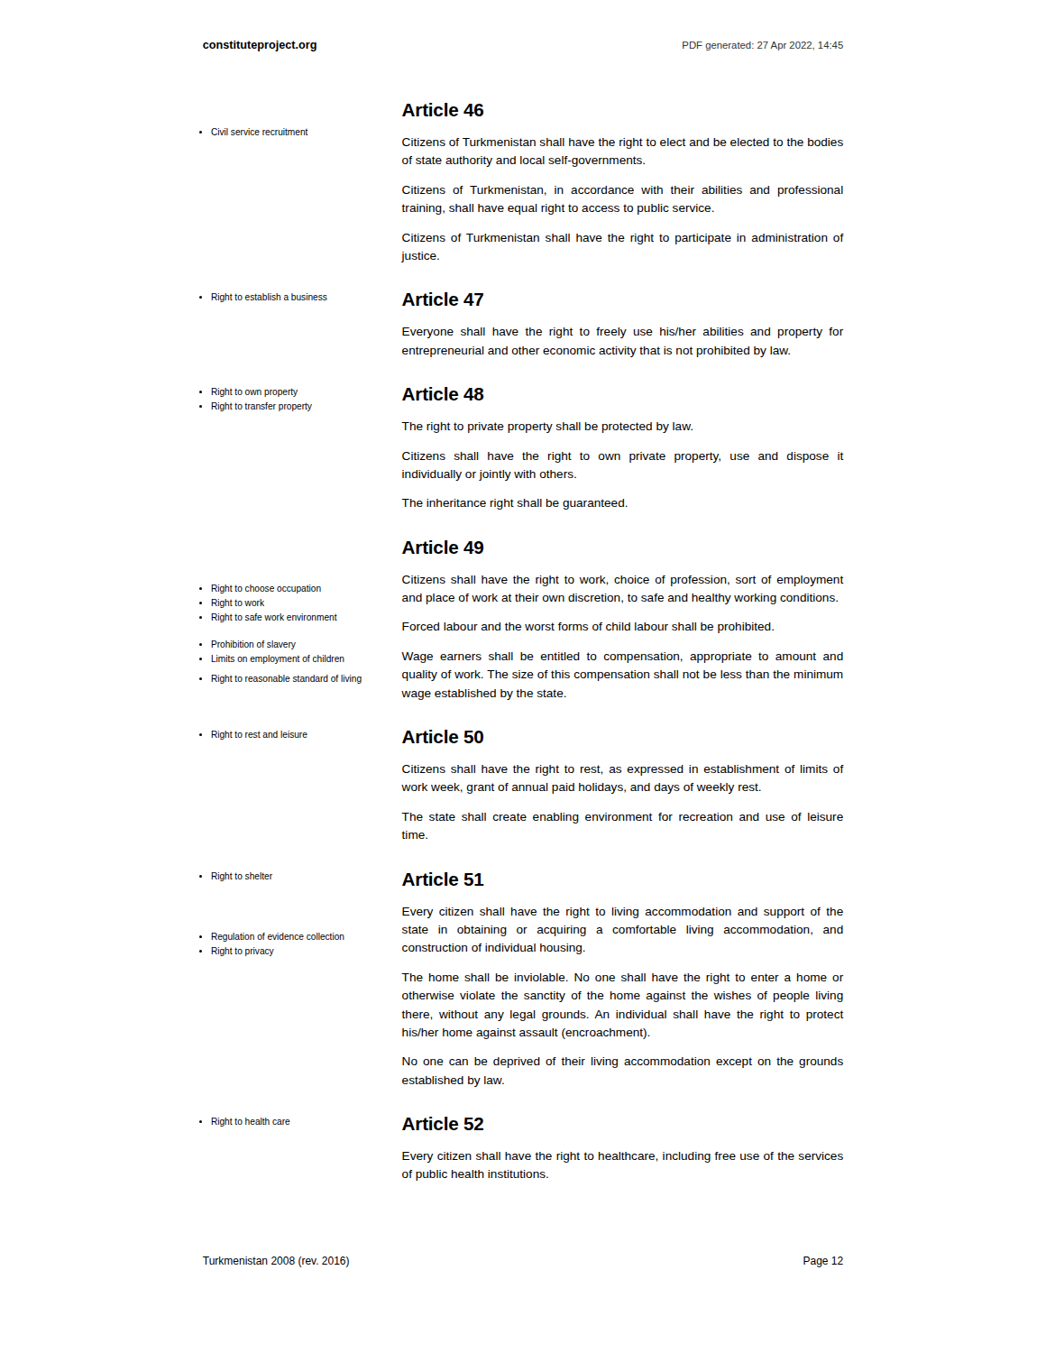constituteproject.org
PDF generated: 27 Apr 2022, 14:45
Civil service recruitment
Article 46
Citizens of Turkmenistan shall have the right to elect and be elected to the bodies of state authority and local self-governments.
Citizens of Turkmenistan, in accordance with their abilities and professional training, shall have equal right to access to public service.
Citizens of Turkmenistan shall have the right to participate in administration of justice.
Right to establish a business
Article 47
Everyone shall have the right to freely use his/her abilities and property for entrepreneurial and other economic activity that is not prohibited by law.
Right to own property
Right to transfer property
Article 48
The right to private property shall be protected by law.
Citizens shall have the right to own private property, use and dispose it individually or jointly with others.
The inheritance right shall be guaranteed.
Right to choose occupation
Right to work
Right to safe work environment
Prohibition of slavery
Limits on employment of children
Right to reasonable standard of living
Article 49
Citizens shall have the right to work, choice of profession, sort of employment and place of work at their own discretion, to safe and healthy working conditions.
Forced labour and the worst forms of child labour shall be prohibited.
Wage earners shall be entitled to compensation, appropriate to amount and quality of work. The size of this compensation shall not be less than the minimum wage established by the state.
Right to rest and leisure
Article 50
Citizens shall have the right to rest, as expressed in establishment of limits of work week, grant of annual paid holidays, and days of weekly rest.
The state shall create enabling environment for recreation and use of leisure time.
Right to shelter
Regulation of evidence collection
Right to privacy
Article 51
Every citizen shall have the right to living accommodation and support of the state in obtaining or acquiring a comfortable living accommodation, and construction of individual housing.
The home shall be inviolable. No one shall have the right to enter a home or otherwise violate the sanctity of the home against the wishes of people living there, without any legal grounds. An individual shall have the right to protect his/her home against assault (encroachment).
No one can be deprived of their living accommodation except on the grounds established by law.
Right to health care
Article 52
Every citizen shall have the right to healthcare, including free use of the services of public health institutions.
Turkmenistan 2008 (rev. 2016)
Page 12